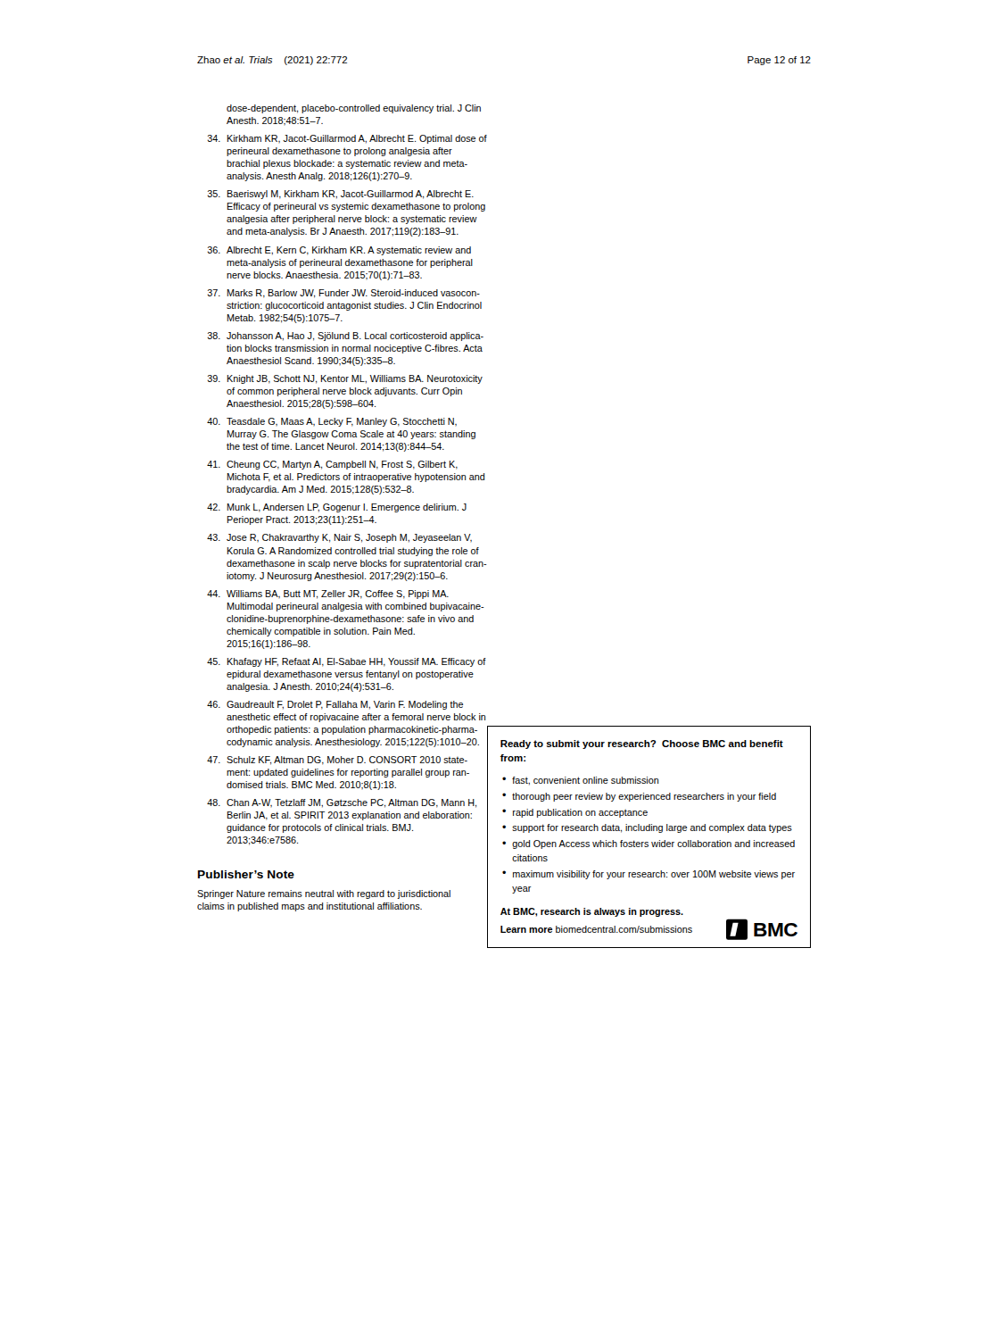Zhao et al. Trials (2021) 22:772
Page 12 of 12
dose-dependent, placebo-controlled equivalency trial. J Clin Anesth. 2018;48:51–7.
34. Kirkham KR, Jacot-Guillarmod A, Albrecht E. Optimal dose of perineural dexamethasone to prolong analgesia after brachial plexus blockade: a systematic review and meta-analysis. Anesth Analg. 2018;126(1):270–9.
35. Baeriswyl M, Kirkham KR, Jacot-Guillarmod A, Albrecht E. Efficacy of perineural vs systemic dexamethasone to prolong analgesia after peripheral nerve block: a systematic review and meta-analysis. Br J Anaesth. 2017;119(2):183–91.
36. Albrecht E, Kern C, Kirkham KR. A systematic review and meta-analysis of perineural dexamethasone for peripheral nerve blocks. Anaesthesia. 2015;70(1):71–83.
37. Marks R, Barlow JW, Funder JW. Steroid-induced vasoconstriction: glucocorticoid antagonist studies. J Clin Endocrinol Metab. 1982;54(5):1075–7.
38. Johansson A, Hao J, Sjölund B. Local corticosteroid application blocks transmission in normal nociceptive C-fibres. Acta Anaesthesiol Scand. 1990;34(5):335–8.
39. Knight JB, Schott NJ, Kentor ML, Williams BA. Neurotoxicity of common peripheral nerve block adjuvants. Curr Opin Anaesthesiol. 2015;28(5):598–604.
40. Teasdale G, Maas A, Lecky F, Manley G, Stocchetti N, Murray G. The Glasgow Coma Scale at 40 years: standing the test of time. Lancet Neurol. 2014;13(8):844–54.
41. Cheung CC, Martyn A, Campbell N, Frost S, Gilbert K, Michota F, et al. Predictors of intraoperative hypotension and bradycardia. Am J Med. 2015;128(5):532–8.
42. Munk L, Andersen LP, Gogenur I. Emergence delirium. J Perioper Pract. 2013;23(11):251–4.
43. Jose R, Chakravarthy K, Nair S, Joseph M, Jeyaseelan V, Korula G. A Randomized controlled trial studying the role of dexamethasone in scalp nerve blocks for supratentorial craniotomy. J Neurosurg Anesthesiol. 2017;29(2):150–6.
44. Williams BA, Butt MT, Zeller JR, Coffee S, Pippi MA. Multimodal perineural analgesia with combined bupivacaine-clonidine-buprenorphine-dexamethasone: safe in vivo and chemically compatible in solution. Pain Med. 2015;16(1):186–98.
45. Khafagy HF, Refaat AI, El-Sabae HH, Youssif MA. Efficacy of epidural dexamethasone versus fentanyl on postoperative analgesia. J Anesth. 2010;24(4):531–6.
46. Gaudreault F, Drolet P, Fallaha M, Varin F. Modeling the anesthetic effect of ropivacaine after a femoral nerve block in orthopedic patients: a population pharmacokinetic-pharmacodynamic analysis. Anesthesiology. 2015;122(5):1010–20.
47. Schulz KF, Altman DG, Moher D. CONSORT 2010 statement: updated guidelines for reporting parallel group randomised trials. BMC Med. 2010;8(1):18.
48. Chan A-W, Tetzlaff JM, Gøtzsche PC, Altman DG, Mann H, Berlin JA, et al. SPIRIT 2013 explanation and elaboration: guidance for protocols of clinical trials. BMJ. 2013;346:e7586.
Publisher’s Note
Springer Nature remains neutral with regard to jurisdictional claims in published maps and institutional affiliations.
Ready to submit your research? Choose BMC and benefit from:
fast, convenient online submission
thorough peer review by experienced researchers in your field
rapid publication on acceptance
support for research data, including large and complex data types
gold Open Access which fosters wider collaboration and increased citations
maximum visibility for your research: over 100M website views per year
At BMC, research is always in progress.
Learn more biomedcentral.com/submissions
BMC